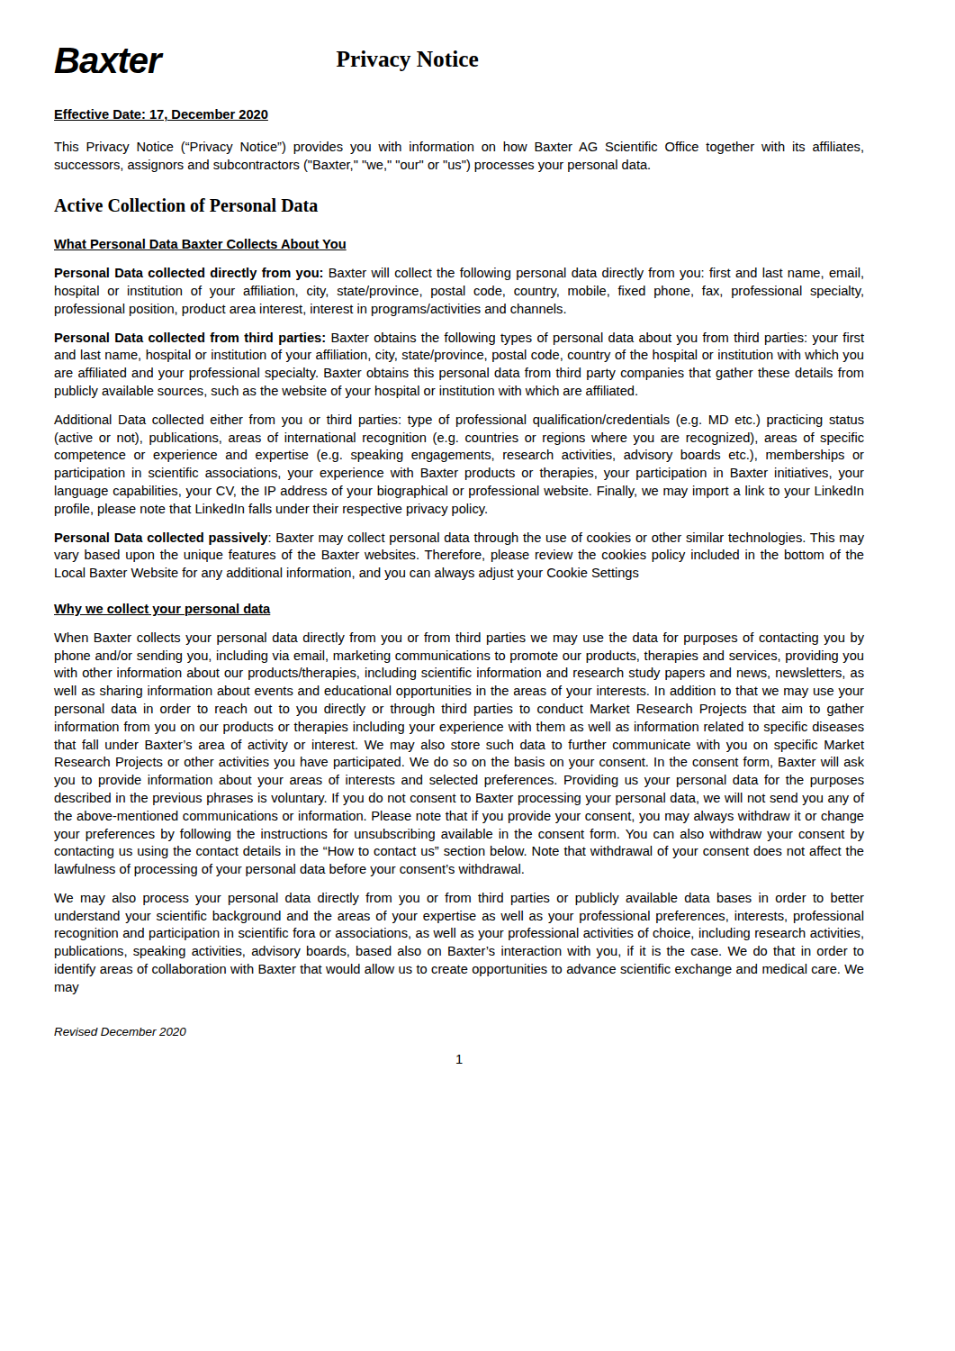Baxter
Privacy Notice
Effective Date: 17, December 2020
This Privacy Notice (“Privacy Notice”) provides you with information on how Baxter AG Scientific Office together with its affiliates, successors, assignors and subcontractors ("Baxter," "we," "our" or "us") processes your personal data.
Active Collection of Personal Data
What Personal Data Baxter Collects About You
Personal Data collected directly from you: Baxter will collect the following personal data directly from you: first and last name, email, hospital or institution of your affiliation, city, state/province, postal code, country, mobile, fixed phone, fax, professional specialty, professional position, product area interest, interest in programs/activities and channels.
Personal Data collected from third parties: Baxter obtains the following types of personal data about you from third parties: your first and last name, hospital or institution of your affiliation, city, state/province, postal code, country of the hospital or institution with which you are affiliated and your professional specialty. Baxter obtains this personal data from third party companies that gather these details from publicly available sources, such as the website of your hospital or institution with which are affiliated.
Additional Data collected either from you or third parties: type of professional qualification/credentials (e.g. MD etc.) practicing status (active or not), publications, areas of international recognition (e.g. countries or regions where you are recognized), areas of specific competence or experience and expertise (e.g. speaking engagements, research activities, advisory boards etc.), memberships or participation in scientific associations, your experience with Baxter products or therapies, your participation in Baxter initiatives, your language capabilities, your CV, the IP address of your biographical or professional website. Finally, we may import a link to your LinkedIn profile, please note that LinkedIn falls under their respective privacy policy.
Personal Data collected passively: Baxter may collect personal data through the use of cookies or other similar technologies. This may vary based upon the unique features of the Baxter websites. Therefore, please review the cookies policy included in the bottom of the Local Baxter Website for any additional information, and you can always adjust your Cookie Settings
Why we collect your personal data
When Baxter collects your personal data directly from you or from third parties we may use the data for purposes of contacting you by phone and/or sending you, including via email, marketing communications to promote our products, therapies and services, providing you with other information about our products/therapies, including scientific information and research study papers and news, newsletters, as well as sharing information about events and educational opportunities in the areas of your interests. In addition to that we may use your personal data in order to reach out to you directly or through third parties to conduct Market Research Projects that aim to gather information from you on our products or therapies including your experience with them as well as information related to specific diseases that fall under Baxter’s area of activity or interest. We may also store such data to further communicate with you on specific Market Research Projects or other activities you have participated. We do so on the basis on your consent. In the consent form, Baxter will ask you to provide information about your areas of interests and selected preferences. Providing us your personal data for the purposes described in the previous phrases is voluntary. If you do not consent to Baxter processing your personal data, we will not send you any of the above-mentioned communications or information. Please note that if you provide your consent, you may always withdraw it or change your preferences by following the instructions for unsubscribing available in the consent form. You can also withdraw your consent by contacting us using the contact details in the “How to contact us” section below. Note that withdrawal of your consent does not affect the lawfulness of processing of your personal data before your consent’s withdrawal.
We may also process your personal data directly from you or from third parties or publicly available data bases in order to better understand your scientific background and the areas of your expertise as well as your professional preferences, interests, professional recognition and participation in scientific fora or associations, as well as your professional activities of choice, including research activities, publications, speaking activities, advisory boards, based also on Baxter’s interaction with you, if it is the case. We do that in order to identify areas of collaboration with Baxter that would allow us to create opportunities to advance scientific exchange and medical care. We may
Revised December 2020
1